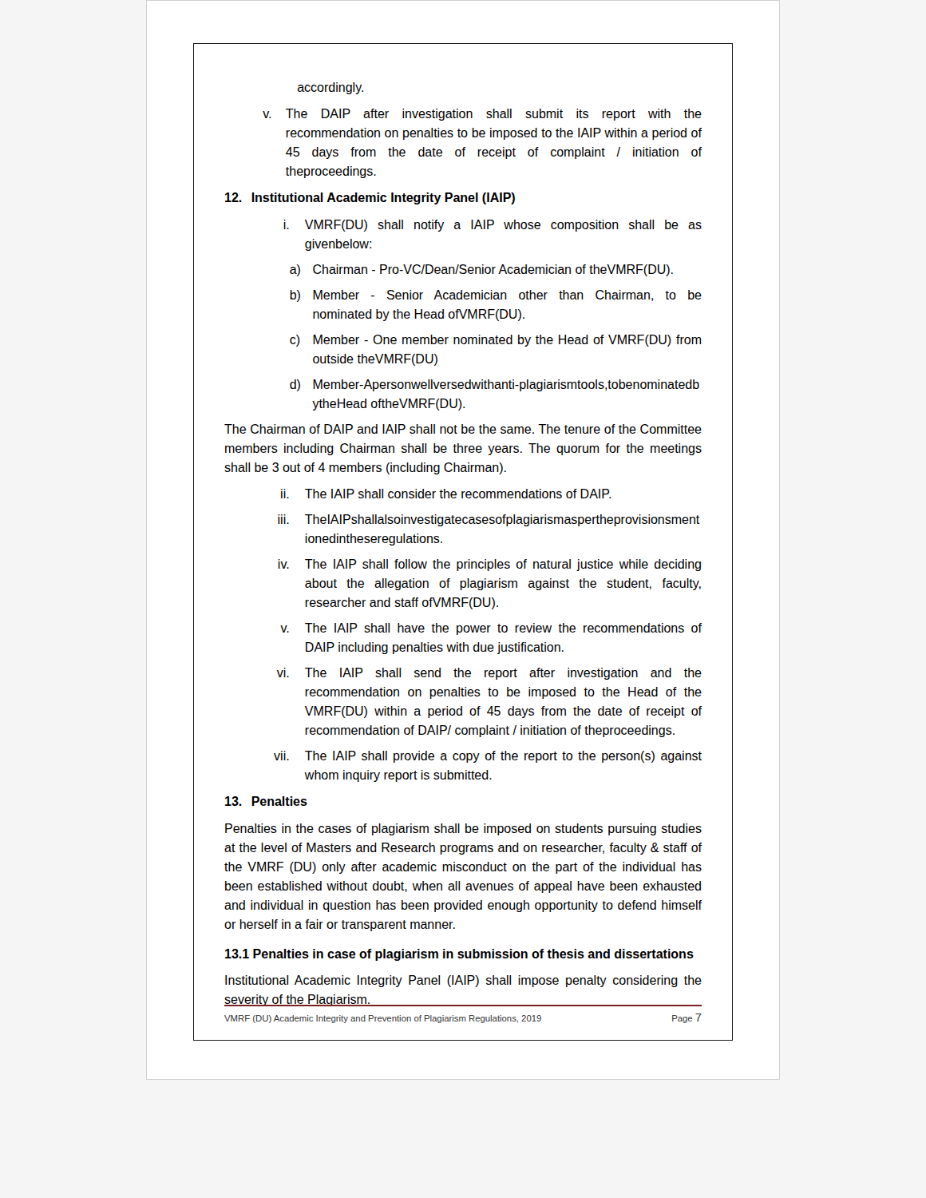accordingly.
v. The DAIP after investigation shall submit its report with the recommendation on penalties to be imposed to the IAIP within a period of 45 days from the date of receipt of complaint / initiation of theproceedings.
12. Institutional Academic Integrity Panel (IAIP)
i. VMRF(DU) shall notify a IAIP whose composition shall be as givenbelow:
a) Chairman - Pro-VC/Dean/Senior Academician of theVMRF(DU).
b) Member - Senior Academician other than Chairman, to be nominated by the Head ofVMRF(DU).
c) Member - One member nominated by the Head of VMRF(DU) from outside theVMRF(DU)
d) Member-Apersonwellversedwithanti-plagiarismtools,tobenominatedbytheHead oftheVMRF(DU).
The Chairman of DAIP and IAIP shall not be the same. The tenure of the Committee members including Chairman shall be three years. The quorum for the meetings shall be 3 out of 4 members (including Chairman).
ii. The IAIP shall consider the recommendations of DAIP.
iii. TheIAIPshallalsoinvestigatecasesofplagiarismaspertheprovisionsmentionedintheseregulations.
iv. The IAIP shall follow the principles of natural justice while deciding about the allegation of plagiarism against the student, faculty, researcher and staff ofVMRF(DU).
v. The IAIP shall have the power to review the recommendations of DAIP including penalties with due justification.
vi. The IAIP shall send the report after investigation and the recommendation on penalties to be imposed to the Head of the VMRF(DU) within a period of 45 days from the date of receipt of recommendation of DAIP/ complaint / initiation of theproceedings.
vii. The IAIP shall provide a copy of the report to the person(s) against whom inquiry report is submitted.
13. Penalties
Penalties in the cases of plagiarism shall be imposed on students pursuing studies at the level of Masters and Research programs and on researcher, faculty & staff of the VMRF (DU) only after academic misconduct on the part of the individual has been established without doubt, when all avenues of appeal have been exhausted and individual in question has been provided enough opportunity to defend himself or herself in a fair or transparent manner.
13.1 Penalties in case of plagiarism in submission of thesis and dissertations
Institutional Academic Integrity Panel (IAIP) shall impose penalty considering the severity of the Plagiarism.
VMRF (DU) Academic Integrity and Prevention of Plagiarism Regulations, 2019
Page 7